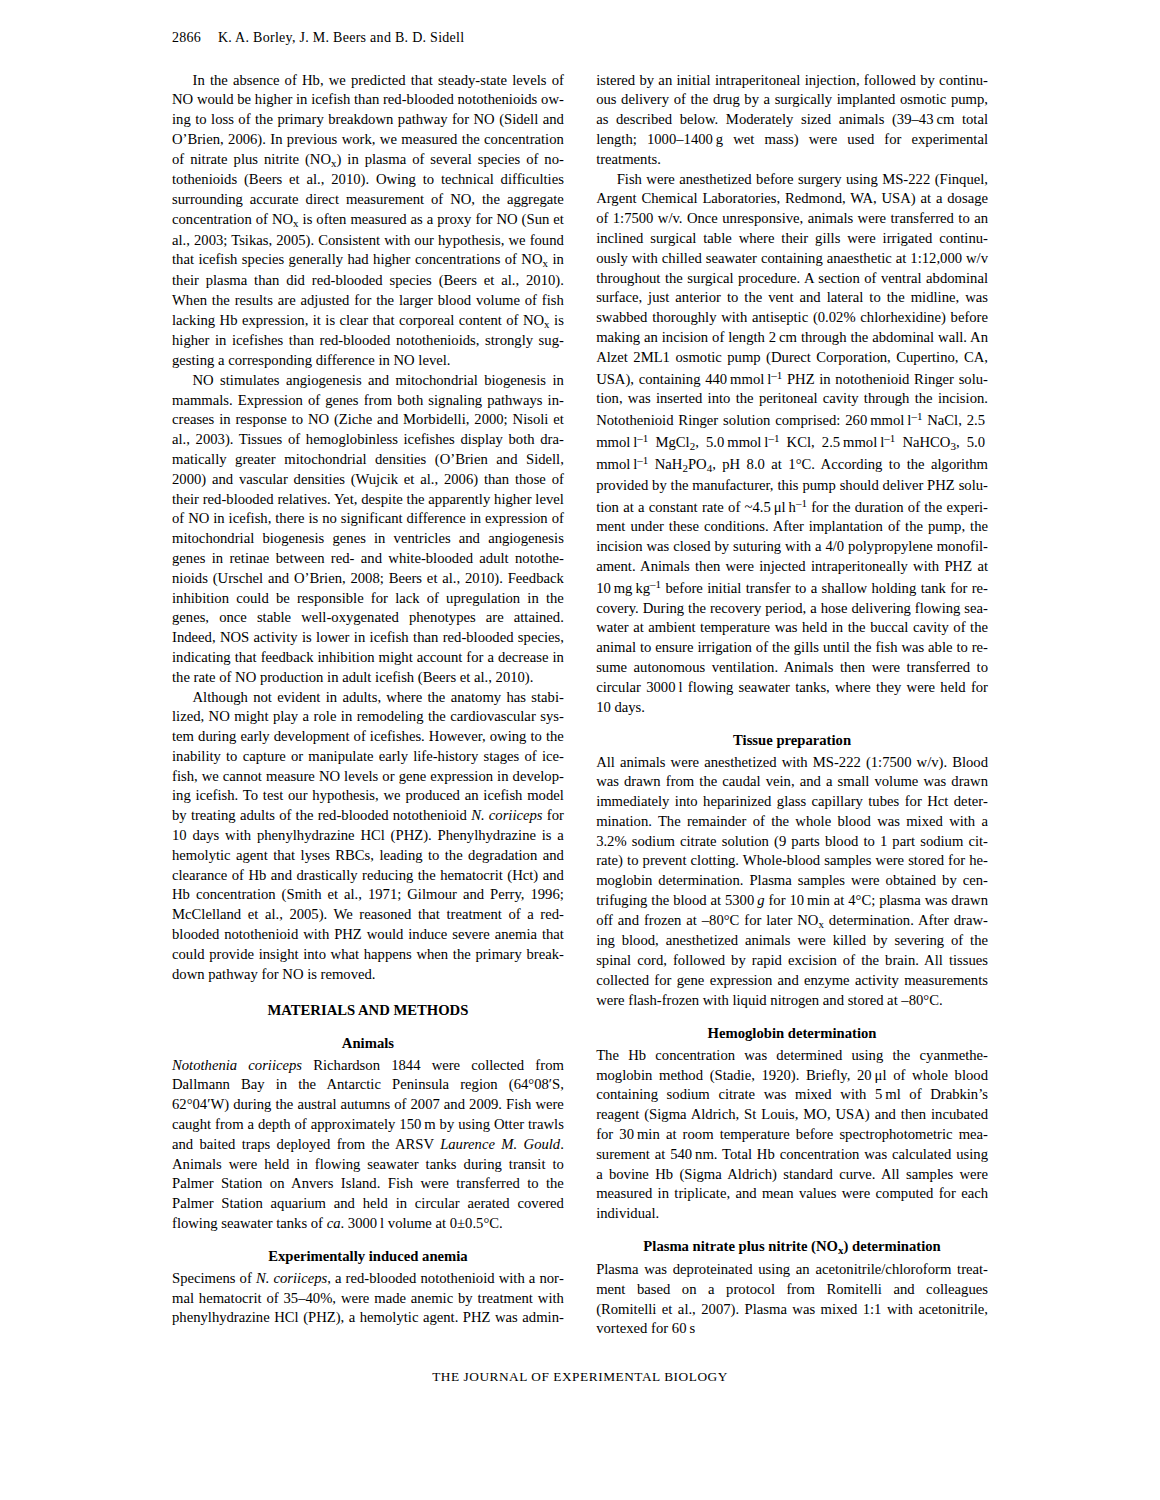2866 K. A. Borley, J. M. Beers and B. D. Sidell
In the absence of Hb, we predicted that steady-state levels of NO would be higher in icefish than red-blooded notothenioids owing to loss of the primary breakdown pathway for NO (Sidell and O’Brien, 2006). In previous work, we measured the concentration of nitrate plus nitrite (NOx) in plasma of several species of notothenioids (Beers et al., 2010). Owing to technical difficulties surrounding accurate direct measurement of NO, the aggregate concentration of NOx is often measured as a proxy for NO (Sun et al., 2003; Tsikas, 2005). Consistent with our hypothesis, we found that icefish species generally had higher concentrations of NOx in their plasma than did red-blooded species (Beers et al., 2010). When the results are adjusted for the larger blood volume of fish lacking Hb expression, it is clear that corporeal content of NOx is higher in icefishes than red-blooded notothenioids, strongly suggesting a corresponding difference in NO level.
NO stimulates angiogenesis and mitochondrial biogenesis in mammals. Expression of genes from both signaling pathways increases in response to NO (Ziche and Morbidelli, 2000; Nisoli et al., 2003). Tissues of hemoglobinless icefishes display both dramatically greater mitochondrial densities (O’Brien and Sidell, 2000) and vascular densities (Wujcik et al., 2006) than those of their red-blooded relatives. Yet, despite the apparently higher level of NO in icefish, there is no significant difference in expression of mitochondrial biogenesis genes in ventricles and angiogenesis genes in retinae between red- and white-blooded adult notothenioids (Urschel and O’Brien, 2008; Beers et al., 2010). Feedback inhibition could be responsible for lack of upregulation in the genes, once stable well-oxygenated phenotypes are attained. Indeed, NOS activity is lower in icefish than red-blooded species, indicating that feedback inhibition might account for a decrease in the rate of NO production in adult icefish (Beers et al., 2010).
Although not evident in adults, where the anatomy has stabilized, NO might play a role in remodeling the cardiovascular system during early development of icefishes. However, owing to the inability to capture or manipulate early life-history stages of icefish, we cannot measure NO levels or gene expression in developing icefish. To test our hypothesis, we produced an icefish model by treating adults of the red-blooded notothenioid N. coriiceps for 10 days with phenylhydrazine HCl (PHZ). Phenylhydrazine is a hemolytic agent that lyses RBCs, leading to the degradation and clearance of Hb and drastically reducing the hematocrit (Hct) and Hb concentration (Smith et al., 1971; Gilmour and Perry, 1996; McClelland et al., 2005). We reasoned that treatment of a red-blooded notothenioid with PHZ would induce severe anemia that could provide insight into what happens when the primary breakdown pathway for NO is removed.
MATERIALS AND METHODS
Animals
Notothenia coriiceps Richardson 1844 were collected from Dallmann Bay in the Antarctic Peninsula region (64°08′S, 62°04′W) during the austral autumns of 2007 and 2009. Fish were caught from a depth of approximately 150 m by using Otter trawls and baited traps deployed from the ARSV Laurence M. Gould. Animals were held in flowing seawater tanks during transit to Palmer Station on Anvers Island. Fish were transferred to the Palmer Station aquarium and held in circular aerated covered flowing seawater tanks of ca. 3000 l volume at 0±0.5°C.
Experimentally induced anemia
Specimens of N. coriiceps, a red-blooded notothenioid with a normal hematocrit of 35–40%, were made anemic by treatment with phenylhydrazine HCl (PHZ), a hemolytic agent. PHZ was administered by an initial intraperitoneal injection, followed by continuous delivery of the drug by a surgically implanted osmotic pump, as described below. Moderately sized animals (39–43 cm total length; 1000–1400 g wet mass) were used for experimental treatments.
Fish were anesthetized before surgery using MS-222 (Finquel, Argent Chemical Laboratories, Redmond, WA, USA) at a dosage of 1:7500 w/v. Once unresponsive, animals were transferred to an inclined surgical table where their gills were irrigated continuously with chilled seawater containing anaesthetic at 1:12,000 w/v throughout the surgical procedure. A section of ventral abdominal surface, just anterior to the vent and lateral to the midline, was swabbed thoroughly with antiseptic (0.02% chlorhexidine) before making an incision of length 2 cm through the abdominal wall. An Alzet 2ML1 osmotic pump (Durect Corporation, Cupertino, CA, USA), containing 440 mmol l–1 PHZ in notothenioid Ringer solution, was inserted into the peritoneal cavity through the incision. Notothenioid Ringer solution comprised: 260 mmol l–1 NaCl, 2.5 mmol l–1 MgCl2, 5.0 mmol l–1 KCl, 2.5 mmol l–1 NaHCO3, 5.0 mmol l–1 NaH2PO4, pH 8.0 at 1°C. According to the algorithm provided by the manufacturer, this pump should deliver PHZ solution at a constant rate of ~4.5 μl h–1 for the duration of the experiment under these conditions. After implantation of the pump, the incision was closed by suturing with a 4/0 polypropylene monofilament. Animals then were injected intraperitoneally with PHZ at 10 mg kg–1 before initial transfer to a shallow holding tank for recovery. During the recovery period, a hose delivering flowing seawater at ambient temperature was held in the buccal cavity of the animal to ensure irrigation of the gills until the fish was able to resume autonomous ventilation. Animals then were transferred to circular 3000 l flowing seawater tanks, where they were held for 10 days.
Tissue preparation
All animals were anesthetized with MS-222 (1:7500 w/v). Blood was drawn from the caudal vein, and a small volume was drawn immediately into heparinized glass capillary tubes for Hct determination. The remainder of the whole blood was mixed with a 3.2% sodium citrate solution (9 parts blood to 1 part sodium citrate) to prevent clotting. Whole-blood samples were stored for hemoglobin determination. Plasma samples were obtained by centrifuging the blood at 5300 g for 10 min at 4°C; plasma was drawn off and frozen at –80°C for later NOx determination. After drawing blood, anesthetized animals were killed by severing of the spinal cord, followed by rapid excision of the brain. All tissues collected for gene expression and enzyme activity measurements were flash-frozen with liquid nitrogen and stored at –80°C.
Hemoglobin determination
The Hb concentration was determined using the cyanmethemoglobin method (Stadie, 1920). Briefly, 20 μl of whole blood containing sodium citrate was mixed with 5 ml of Drabkin’s reagent (Sigma Aldrich, St Louis, MO, USA) and then incubated for 30 min at room temperature before spectrophotometric measurement at 540 nm. Total Hb concentration was calculated using a bovine Hb (Sigma Aldrich) standard curve. All samples were measured in triplicate, and mean values were computed for each individual.
Plasma nitrate plus nitrite (NOx) determination
Plasma was deproteinated using an acetonitrile/chloroform treatment based on a protocol from Romitelli and colleagues (Romitelli et al., 2007). Plasma was mixed 1:1 with acetonitrile, vortexed for 60 s
THE JOURNAL OF EXPERIMENTAL BIOLOGY